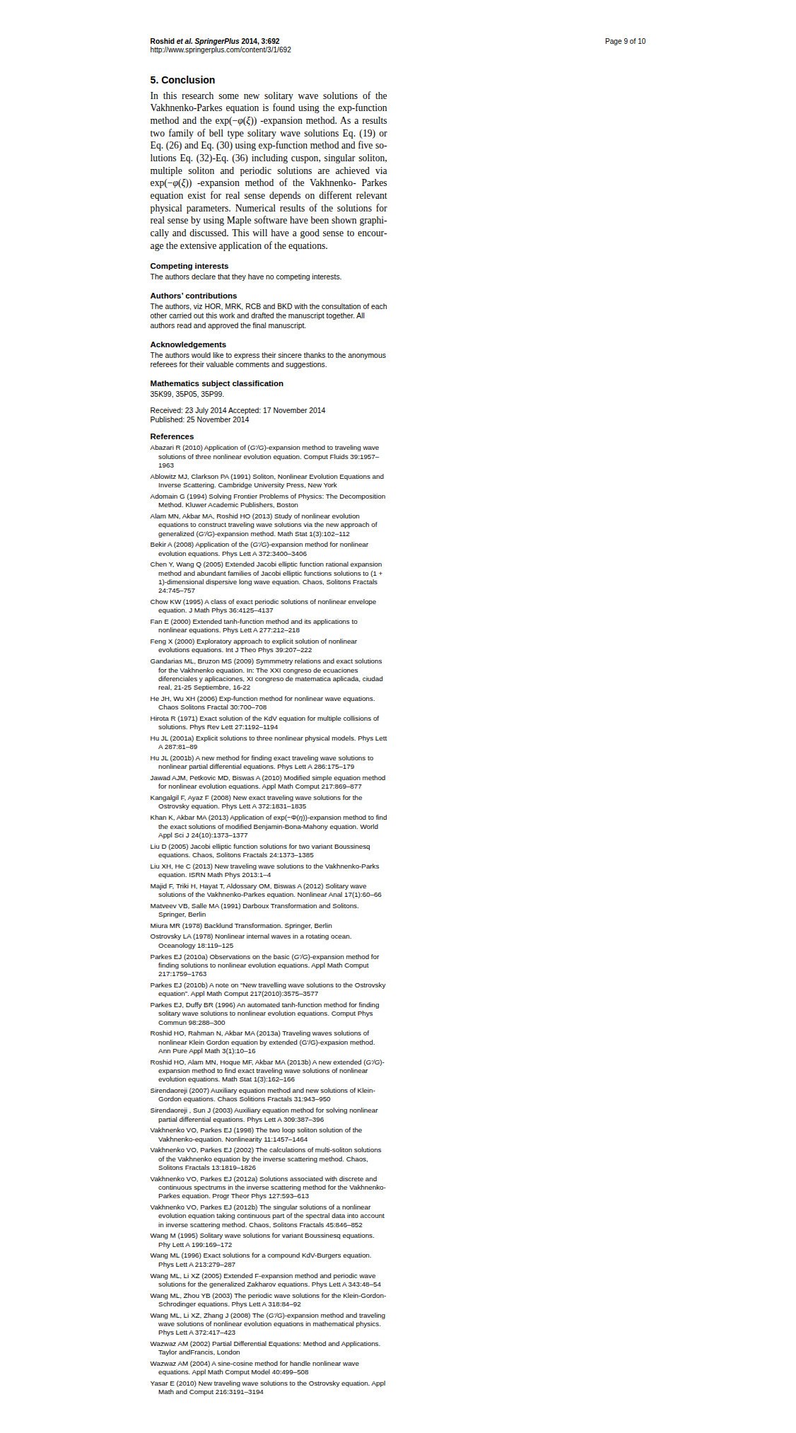Roshid et al. SpringerPlus 2014, 3:692
http://www.springerplus.com/content/3/1/692
Page 9 of 10
5. Conclusion
In this research some new solitary wave solutions of the Vakhnenko-Parkes equation is found using the exp-function method and the exp(−φ(ξ)) -expansion method. As a results two family of bell type solitary wave solutions Eq. (19) or Eq. (26) and Eq. (30) using exp-function method and five solutions Eq. (32)-Eq. (36) including cuspon, singular soliton, multiple soliton and periodic solutions are achieved via exp(−φ(ξ)) -expansion method of the Vakhnenko- Parkes equation exist for real sense depends on different relevant physical parameters. Numerical results of the solutions for real sense by using Maple software have been shown graphically and discussed. This will have a good sense to encourage the extensive application of the equations.
Competing interests
The authors declare that they have no competing interests.
Authors’ contributions
The authors, viz HOR, MRK, RCB and BKD with the consultation of each other carried out this work and drafted the manuscript together. All authors read and approved the final manuscript.
Acknowledgements
The authors would like to express their sincere thanks to the anonymous referees for their valuable comments and suggestions.
Mathematics subject classification
35K99, 35P05, 35P99.
Received: 23 July 2014 Accepted: 17 November 2014
Published: 25 November 2014
References
Abazari R (2010) Application of (G′/G)-expansion method to traveling wave solutions of three nonlinear evolution equation. Comput Fluids 39:1957–1963
Ablowitz MJ, Clarkson PA (1991) Soliton, Nonlinear Evolution Equations and Inverse Scattering. Cambridge University Press, New York
Adomain G (1994) Solving Frontier Problems of Physics: The Decomposition Method. Kluwer Academic Publishers, Boston
Alam MN, Akbar MA, Roshid HO (2013) Study of nonlinear evolution equations to construct traveling wave solutions via the new approach of generalized (G′/G)-expansion method. Math Stat 1(3):102–112
Bekir A (2008) Application of the (G′/G)-expansion method for nonlinear evolution equations. Phys Lett A 372:3400–3406
Chen Y, Wang Q (2005) Extended Jacobi elliptic function rational expansion method and abundant families of Jacobi elliptic functions solutions to (1 + 1)-dimensional dispersive long wave equation. Chaos, Solitons Fractals 24:745–757
Chow KW (1995) A class of exact periodic solutions of nonlinear envelope equation. J Math Phys 36:4125–4137
Fan E (2000) Extended tanh-function method and its applications to nonlinear equations. Phys Lett A 277:212–218
Feng X (2000) Exploratory approach to explicit solution of nonlinear evolutions equations. Int J Theo Phys 39:207–222
Gandarias ML, Bruzon MS (2009) Symmmetry relations and exact solutions for the Vakhnenko equation. In: The XXI congreso de ecuaciones diferenciales y aplicaciones, XI congreso de matematica aplicada, ciudad real, 21-25 Septiembre, 16-22
He JH, Wu XH (2006) Exp-function method for nonlinear wave equations. Chaos Solitons Fractal 30:700–708
Hirota R (1971) Exact solution of the KdV equation for multiple collisions of solutions. Phys Rev Lett 27:1192–1194
Hu JL (2001a) Explicit solutions to three nonlinear physical models. Phys Lett A 287:81–89
Hu JL (2001b) A new method for finding exact traveling wave solutions to nonlinear partial differential equations. Phys Lett A 286:175–179
Jawad AJM, Petkovic MD, Biswas A (2010) Modified simple equation method for nonlinear evolution equations. Appl Math Comput 217:869–877
Kangalgil F, Ayaz F (2008) New exact traveling wave solutions for the Ostrovsky equation. Phys Lett A 372:1831–1835
Khan K, Akbar MA (2013) Application of exp(−Φ(η))-expansion method to find the exact solutions of modified Benjamin-Bona-Mahony equation. World Appl Sci J 24(10):1373–1377
Liu D (2005) Jacobi elliptic function solutions for two variant Boussinesq equations. Chaos, Solitons Fractals 24:1373–1385
Liu XH, He C (2013) New traveling wave solutions to the Vakhnenko-Parks equation. ISRN Math Phys 2013:1–4
Majid F, Triki H, Hayat T, Aldossary OM, Biswas A (2012) Solitary wave solutions of the Vakhnenko-Parkes equation. Nonlinear Anal 17(1):60–66
Matveev VB, Salle MA (1991) Darboux Transformation and Solitons. Springer, Berlin
Miura MR (1978) Backlund Transformation. Springer, Berlin
Ostrovsky LA (1978) Nonlinear internal waves in a rotating ocean. Oceanology 18:119–125
Parkes EJ (2010a) Observations on the basic (G′/G)-expansion method for finding solutions to nonlinear evolution equations. Appl Math Comput 217:1759–1763
Parkes EJ (2010b) A note on “New travelling wave solutions to the Ostrovsky equation”. Appl Math Comput 217(2010):3575–3577
Parkes EJ, Duffy BR (1996) An automated tanh-function method for finding solitary wave solutions to nonlinear evolution equations. Comput Phys Commun 98:288–300
Roshid HO, Rahman N, Akbar MA (2013a) Traveling waves solutions of nonlinear Klein Gordon equation by extended (G′/G)-expasion method. Ann Pure Appl Math 3(1):10–16
Roshid HO, Alam MN, Hoque MF, Akbar MA (2013b) A new extended (G′/G)-expansion method to find exact traveling wave solutions of nonlinear evolution equations. Math Stat 1(3):162–166
Sirendaoreji (2007) Auxiliary equation method and new solutions of Klein-Gordon equations. Chaos Solitions Fractals 31:943–950
Sirendaoreji , Sun J (2003) Auxiliary equation method for solving nonlinear partial differential equations. Phys Lett A 309:387–396
Vakhnenko VO, Parkes EJ (1998) The two loop soliton solution of the Vakhnenko-equation. Nonlinearity 11:1457–1464
Vakhnenko VO, Parkes EJ (2002) The calculations of multi-soliton solutions of the Vakhnenko equation by the inverse scattering method. Chaos, Solitons Fractals 13:1819–1826
Vakhnenko VO, Parkes EJ (2012a) Solutions associated with discrete and continuous spectrums in the inverse scattering method for the Vakhnenko-Parkes equation. Progr Theor Phys 127:593–613
Vakhnenko VO, Parkes EJ (2012b) The singular solutions of a nonlinear evolution equation taking continuous part of the spectral data into account in inverse scattering method. Chaos, Solitons Fractals 45:846–852
Wang M (1995) Solitary wave solutions for variant Boussinesq equations. Phy Lett A 199:169–172
Wang ML (1996) Exact solutions for a compound KdV-Burgers equation. Phys Lett A 213:279–287
Wang ML, Li XZ (2005) Extended F-expansion method and periodic wave solutions for the generalized Zakharov equations. Phys Lett A 343:48–54
Wang ML, Zhou YB (2003) The periodic wave solutions for the Klein-Gordon-Schrodinger equations. Phys Lett A 318:84–92
Wang ML, Li XZ, Zhang J (2008) The (G′/G)-expansion method and traveling wave solutions of nonlinear evolution equations in mathematical physics. Phys Lett A 372:417–423
Wazwaz AM (2002) Partial Differential Equations: Method and Applications. Taylor andFrancis, London
Wazwaz AM (2004) A sine-cosine method for handle nonlinear wave equations. Appl Math Comput Model 40:499–508
Yasar E (2010) New traveling wave solutions to the Ostrovsky equation. Appl Math and Comput 216:3191–3194